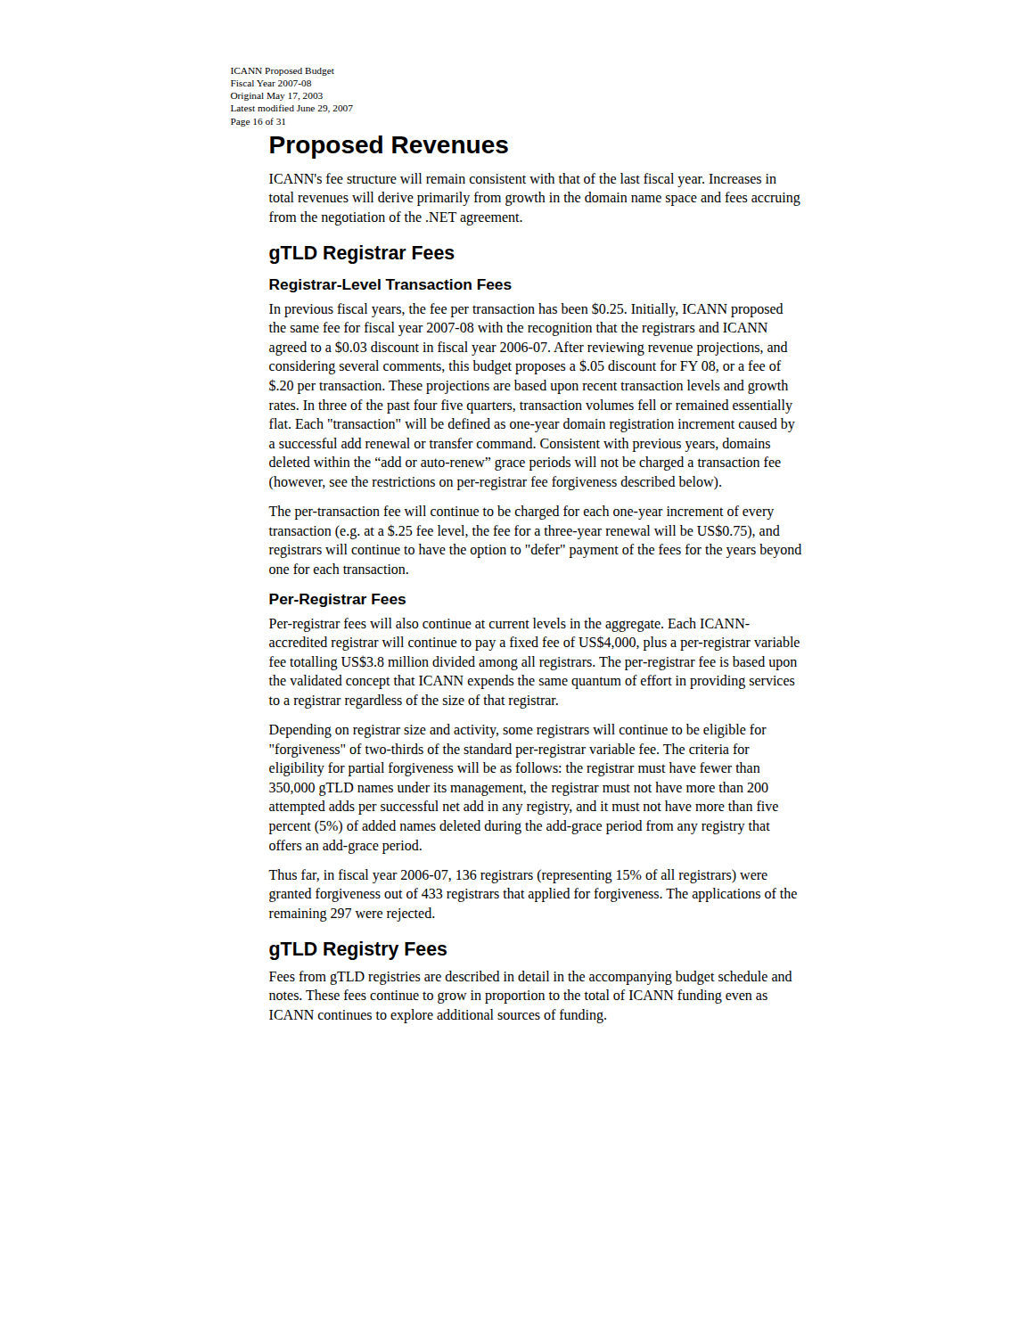ICANN Proposed Budget
Fiscal Year 2007-08
Original May 17, 2003
Latest modified June 29, 2007
Page 16 of 31
Proposed Revenues
ICANN's fee structure will remain consistent with that of the last fiscal year. Increases in total revenues will derive primarily from growth in the domain name space and fees accruing from the negotiation of the .NET agreement.
gTLD Registrar Fees
Registrar-Level Transaction Fees
In previous fiscal years, the fee per transaction has been $0.25. Initially, ICANN proposed the same fee for fiscal year 2007-08 with the recognition that the registrars and ICANN agreed to a $0.03 discount in fiscal year 2006-07. After reviewing revenue projections, and considering several comments, this budget proposes a $.05 discount for FY 08, or a fee of $.20 per transaction. These projections are based upon recent transaction levels and growth rates. In three of the past four five quarters, transaction volumes fell or remained essentially flat. Each "transaction" will be defined as one-year domain registration increment caused by a successful add renewal or transfer command. Consistent with previous years, domains deleted within the “add or auto-renew” grace periods will not be charged a transaction fee (however, see the restrictions on per-registrar fee forgiveness described below).
The per-transaction fee will continue to be charged for each one-year increment of every transaction (e.g. at a $.25 fee level, the fee for a three-year renewal will be US$0.75), and registrars will continue to have the option to "defer" payment of the fees for the years beyond one for each transaction.
Per-Registrar Fees
Per-registrar fees will also continue at current levels in the aggregate. Each ICANN-accredited registrar will continue to pay a fixed fee of US$4,000, plus a per-registrar variable fee totalling US$3.8 million divided among all registrars. The per-registrar fee is based upon the validated concept that ICANN expends the same quantum of effort in providing services to a registrar regardless of the size of that registrar.
Depending on registrar size and activity, some registrars will continue to be eligible for "forgiveness" of two-thirds of the standard per-registrar variable fee. The criteria for eligibility for partial forgiveness will be as follows: the registrar must have fewer than 350,000 gTLD names under its management, the registrar must not have more than 200 attempted adds per successful net add in any registry, and it must not have more than five percent (5%) of added names deleted during the add-grace period from any registry that offers an add-grace period.
Thus far, in fiscal year 2006-07, 136 registrars (representing 15% of all registrars) were granted forgiveness out of 433 registrars that applied for forgiveness. The applications of the remaining 297 were rejected.
gTLD Registry Fees
Fees from gTLD registries are described in detail in the accompanying budget schedule and notes. These fees continue to grow in proportion to the total of ICANN funding even as ICANN continues to explore additional sources of funding.